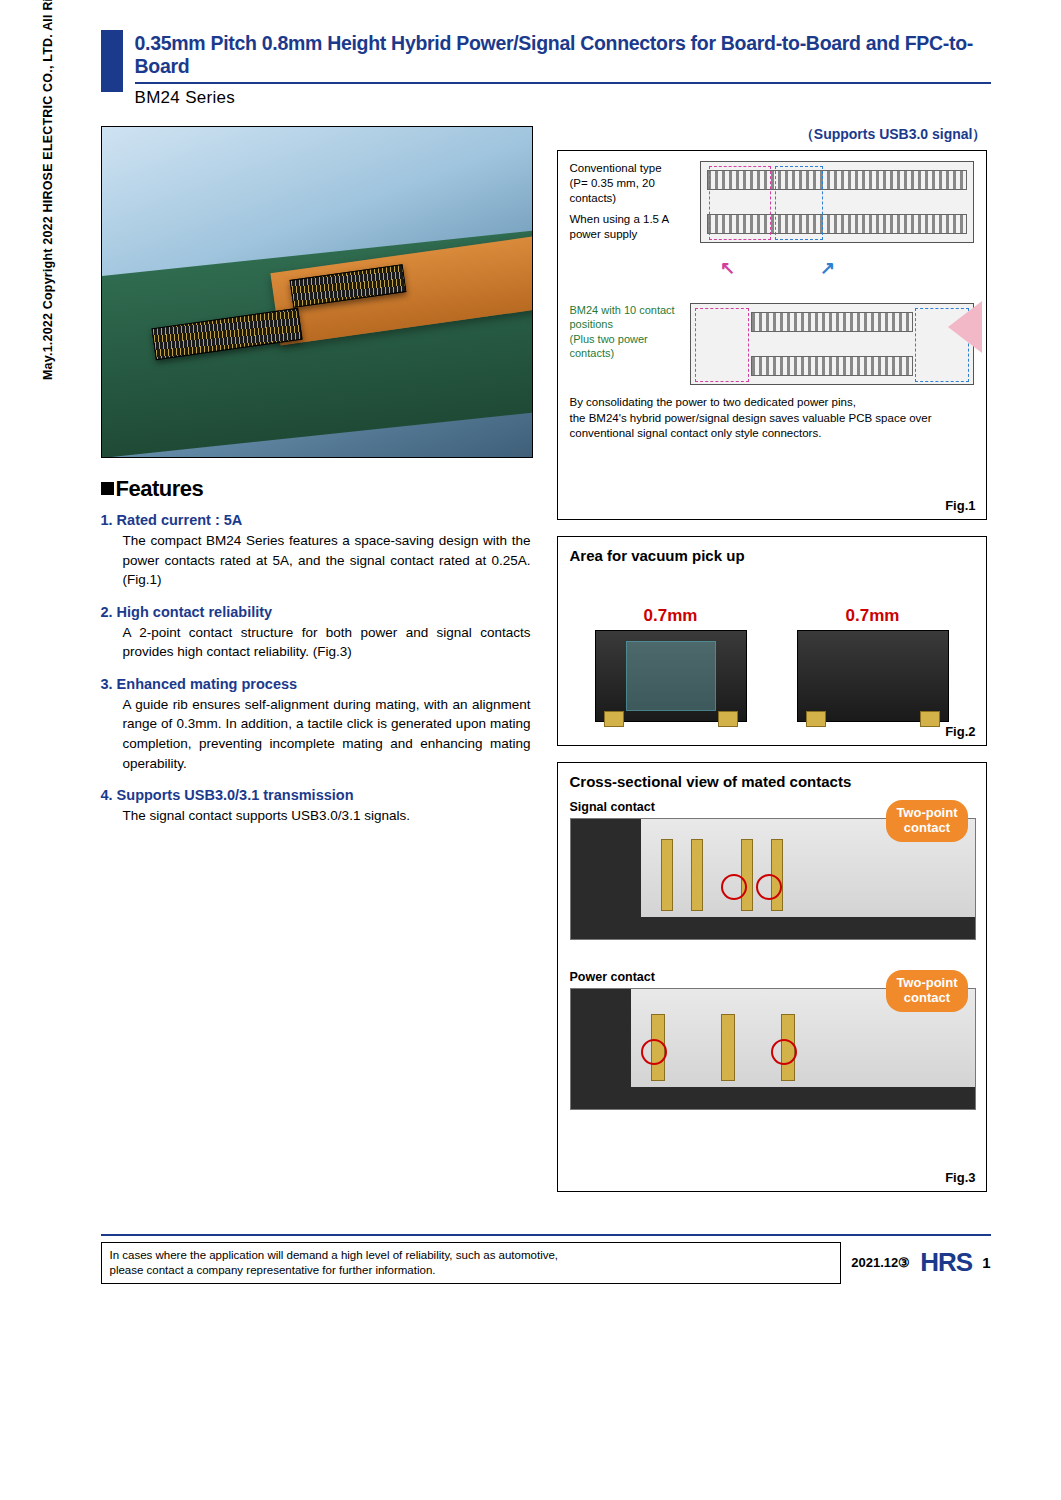May.1.2022 Copyright 2022 HIROSE ELECTRIC CO., LTD. All Rights Reserved.
0.35mm Pitch 0.8mm Height Hybrid Power/Signal Connectors for Board-to-Board and FPC-to-Board
BM24 Series
Features
1. Rated current : 5A
The compact BM24 Series features a space-saving design with the power contacts rated at 5A, and the signal contact rated at 0.25A. (Fig.1)
2. High contact reliability
A 2-point contact structure for both power and signal contacts provides high contact reliability. (Fig.3)
3. Enhanced mating process
A guide rib ensures self-alignment during mating, with an alignment range of 0.3mm. In addition, a tactile click is generated upon mating completion, preventing incomplete mating and enhancing mating operability.
4. Supports USB3.0/3.1 transmission
The signal contact supports USB3.0/3.1 signals.
（Supports USB3.0 signal）
Conventional type
(P= 0.35 mm, 20 contacts) When using a 1.5 A power supply
↖
↗
BM24 with 10 contact positions
(Plus two power contacts)
By consolidating the power to two dedicated power pins,
the BM24's hybrid power/signal design saves valuable PCB space over
conventional signal contact only style connectors.
Fig.1
Area for vacuum pick up
0.7mm
0.7mm
Fig.2
Cross-sectional view of mated contacts
Signal contact
Two-point
contact
Power contact
Two-point
contact
Fig.3
In cases where the application will demand a high level of reliability, such as automotive,
please contact a company representative for further information.
2021.12③
HRS
1